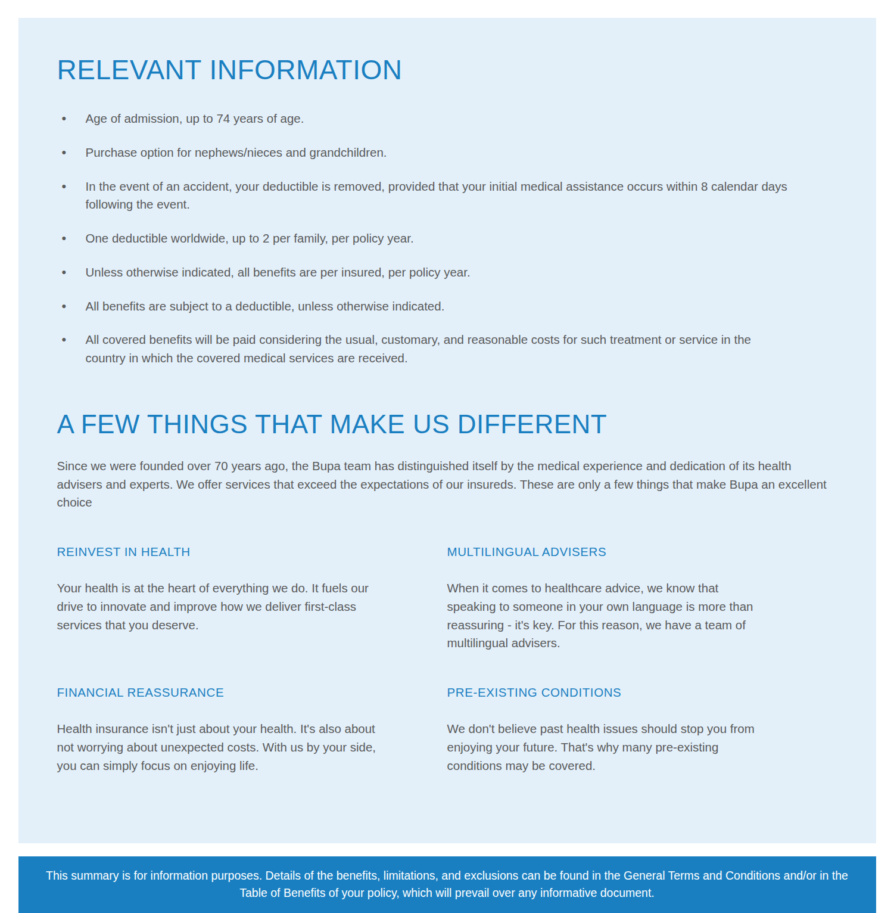RELEVANT INFORMATION
Age of admission, up to 74 years of age.
Purchase option for nephews/nieces and grandchildren.
In the event of an accident, your deductible is removed, provided that your initial medical assistance occurs within 8 calendar days following the event.
One deductible worldwide, up to 2 per family, per policy year.
Unless otherwise indicated, all benefits are per insured, per policy year.
All benefits are subject to a deductible, unless otherwise indicated.
All covered benefits will be paid considering the usual, customary, and reasonable costs for such treatment or service in the country in which the covered medical services are received.
A FEW THINGS THAT MAKE US DIFFERENT
Since we were founded over 70 years ago, the Bupa team has distinguished itself by the medical experience and dedication of its health advisers and experts. We offer services that exceed the expectations of our insureds. These are only a few things that make Bupa an excellent choice
REINVEST IN HEALTH
Your health is at the heart of everything we do. It fuels our drive to innovate and improve how we deliver first-class services that you deserve.
MULTILINGUAL ADVISERS
When it comes to healthcare advice, we know that speaking to someone in your own language is more than reassuring - it's key. For this reason, we have a team of multilingual advisers.
FINANCIAL REASSURANCE
Health insurance isn't just about your health. It's also about not worrying about unexpected costs. With us by your side, you can simply focus on enjoying life.
PRE-EXISTING CONDITIONS
We don't believe past health issues should stop you from enjoying your future. That's why many pre-existing conditions may be covered.
This summary is for information purposes. Details of the benefits, limitations, and exclusions can be found in the General Terms and Conditions and/or in the Table of Benefits of your policy, which will prevail over any informative document.